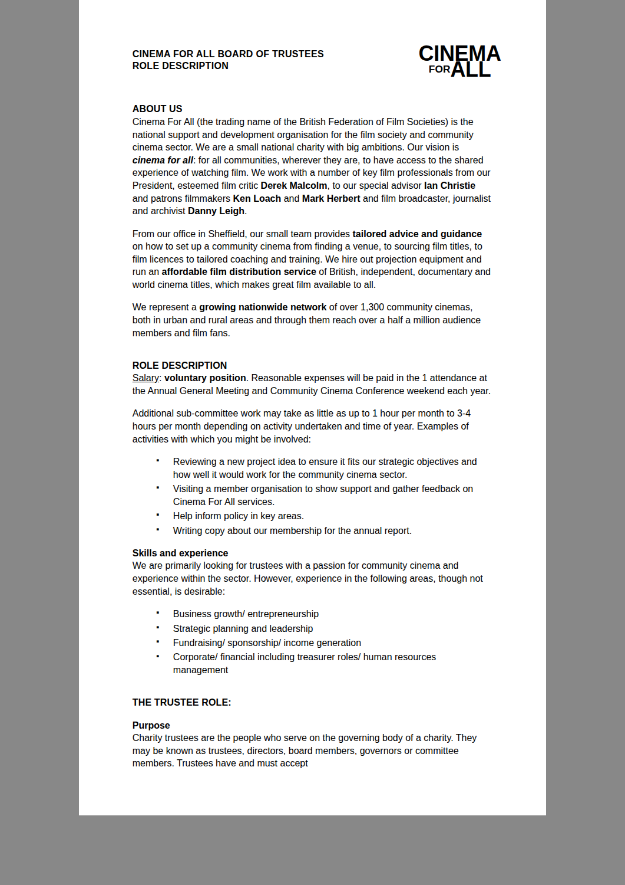CINEMA FOR ALL BOARD OF TRUSTEES
ROLE DESCRIPTION
CINEMA FORALL
ABOUT US
Cinema For All (the trading name of the British Federation of Film Societies) is the national support and development organisation for the film society and community cinema sector. We are a small national charity with big ambitions. Our vision is cinema for all: for all communities, wherever they are, to have access to the shared experience of watching film. We work with a number of key film professionals from our President, esteemed film critic Derek Malcolm, to our special advisor Ian Christie and patrons filmmakers Ken Loach and Mark Herbert and film broadcaster, journalist and archivist Danny Leigh.
From our office in Sheffield, our small team provides tailored advice and guidance on how to set up a community cinema from finding a venue, to sourcing film titles, to film licences to tailored coaching and training. We hire out projection equipment and run an affordable film distribution service of British, independent, documentary and world cinema titles, which makes great film available to all.
We represent a growing nationwide network of over 1,300 community cinemas, both in urban and rural areas and through them reach over a half a million audience members and film fans.
ROLE DESCRIPTION
Salary: voluntary position. Reasonable expenses will be paid in the 1 attendance at the Annual General Meeting and Community Cinema Conference weekend each year.
Additional sub-committee work may take as little as up to 1 hour per month to 3-4 hours per month depending on activity undertaken and time of year. Examples of activities with which you might be involved:
Reviewing a new project idea to ensure it fits our strategic objectives and how well it would work for the community cinema sector.
Visiting a member organisation to show support and gather feedback on Cinema For All services.
Help inform policy in key areas.
Writing copy about our membership for the annual report.
Skills and experience
We are primarily looking for trustees with a passion for community cinema and experience within the sector. However, experience in the following areas, though not essential, is desirable:
Business growth/ entrepreneurship
Strategic planning and leadership
Fundraising/ sponsorship/ income generation
Corporate/ financial including treasurer roles/ human resources management
THE TRUSTEE ROLE:
Purpose
Charity trustees are the people who serve on the governing body of a charity. They may be known as trustees, directors, board members, governors or committee members. Trustees have and must accept